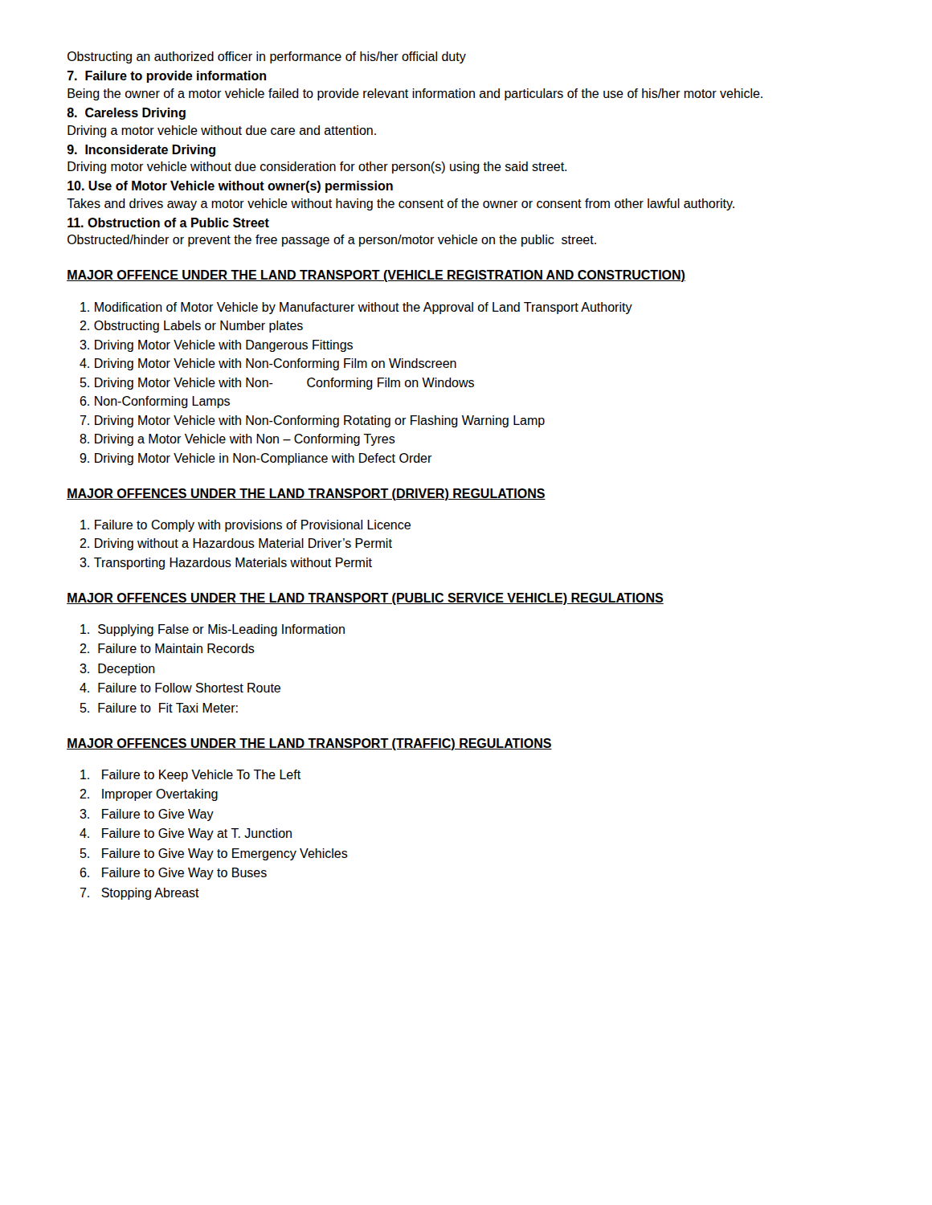Obstructing an authorized officer in performance of his/her official duty
7. Failure to provide information
Being the owner of a motor vehicle failed to provide relevant information and particulars of the use of his/her motor vehicle.
8. Careless Driving
Driving a motor vehicle without due care and attention.
9. Inconsiderate Driving
Driving motor vehicle without due consideration for other person(s) using the said street.
10. Use of Motor Vehicle without owner(s) permission
Takes and drives away a motor vehicle without having the consent of the owner or consent from other lawful authority.
11. Obstruction of a Public Street
Obstructed/hinder or prevent the free passage of a person/motor vehicle on the public street.
MAJOR OFFENCE UNDER THE LAND TRANSPORT (VEHICLE REGISTRATION AND CONSTRUCTION)
Modification of Motor Vehicle by Manufacturer without the Approval of Land Transport Authority
Obstructing Labels or Number plates
Driving Motor Vehicle with Dangerous Fittings
Driving Motor Vehicle with Non-Conforming Film on Windscreen
Driving Motor Vehicle with Non- Conforming Film on Windows
Non-Conforming Lamps
Driving Motor Vehicle with Non-Conforming Rotating or Flashing Warning Lamp
Driving a Motor Vehicle with Non – Conforming Tyres
Driving Motor Vehicle in Non-Compliance with Defect Order
MAJOR OFFENCES UNDER THE LAND TRANSPORT (DRIVER) REGULATIONS
Failure to Comply with provisions of Provisional Licence
Driving without a Hazardous Material Driver’s Permit
Transporting Hazardous Materials without Permit
MAJOR OFFENCES UNDER THE LAND TRANSPORT (PUBLIC SERVICE VEHICLE) REGULATIONS
Supplying False or Mis-Leading Information
Failure to Maintain Records
Deception
Failure to Follow Shortest Route
Failure to Fit Taxi Meter:
MAJOR OFFENCES UNDER THE LAND TRANSPORT (TRAFFIC) REGULATIONS
Failure to Keep Vehicle To The Left
Improper Overtaking
Failure to Give Way
Failure to Give Way at T. Junction
Failure to Give Way to Emergency Vehicles
Failure to Give Way to Buses
Stopping Abreast